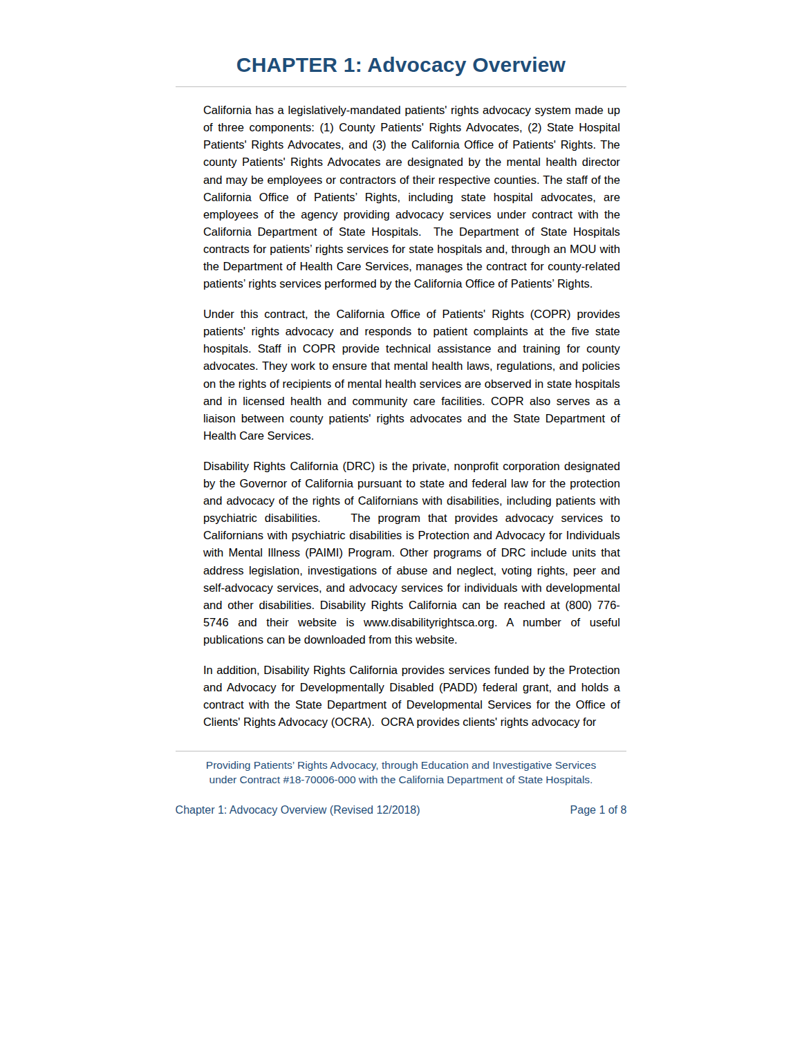CHAPTER 1: Advocacy Overview
California has a legislatively-mandated patients' rights advocacy system made up of three components: (1) County Patients' Rights Advocates, (2) State Hospital Patients' Rights Advocates, and (3) the California Office of Patients' Rights. The county Patients' Rights Advocates are designated by the mental health director and may be employees or contractors of their respective counties. The staff of the California Office of Patients’ Rights, including state hospital advocates, are employees of the agency providing advocacy services under contract with the California Department of State Hospitals. The Department of State Hospitals contracts for patients’ rights services for state hospitals and, through an MOU with the Department of Health Care Services, manages the contract for county-related patients’ rights services performed by the California Office of Patients’ Rights.
Under this contract, the California Office of Patients' Rights (COPR) provides patients' rights advocacy and responds to patient complaints at the five state hospitals. Staff in COPR provide technical assistance and training for county advocates. They work to ensure that mental health laws, regulations, and policies on the rights of recipients of mental health services are observed in state hospitals and in licensed health and community care facilities. COPR also serves as a liaison between county patients' rights advocates and the State Department of Health Care Services.
Disability Rights California (DRC) is the private, nonprofit corporation designated by the Governor of California pursuant to state and federal law for the protection and advocacy of the rights of Californians with disabilities, including patients with psychiatric disabilities. The program that provides advocacy services to Californians with psychiatric disabilities is Protection and Advocacy for Individuals with Mental Illness (PAIMI) Program. Other programs of DRC include units that address legislation, investigations of abuse and neglect, voting rights, peer and self-advocacy services, and advocacy services for individuals with developmental and other disabilities. Disability Rights California can be reached at (800) 776-5746 and their website is www.disabilityrightsca.org. A number of useful publications can be downloaded from this website.
In addition, Disability Rights California provides services funded by the Protection and Advocacy for Developmentally Disabled (PADD) federal grant, and holds a contract with the State Department of Developmental Services for the Office of Clients' Rights Advocacy (OCRA). OCRA provides clients' rights advocacy for
Providing Patients’ Rights Advocacy, through Education and Investigative Services under Contract #18-70006-000 with the California Department of State Hospitals.
Chapter 1: Advocacy Overview (Revised 12/2018) Page 1 of 8